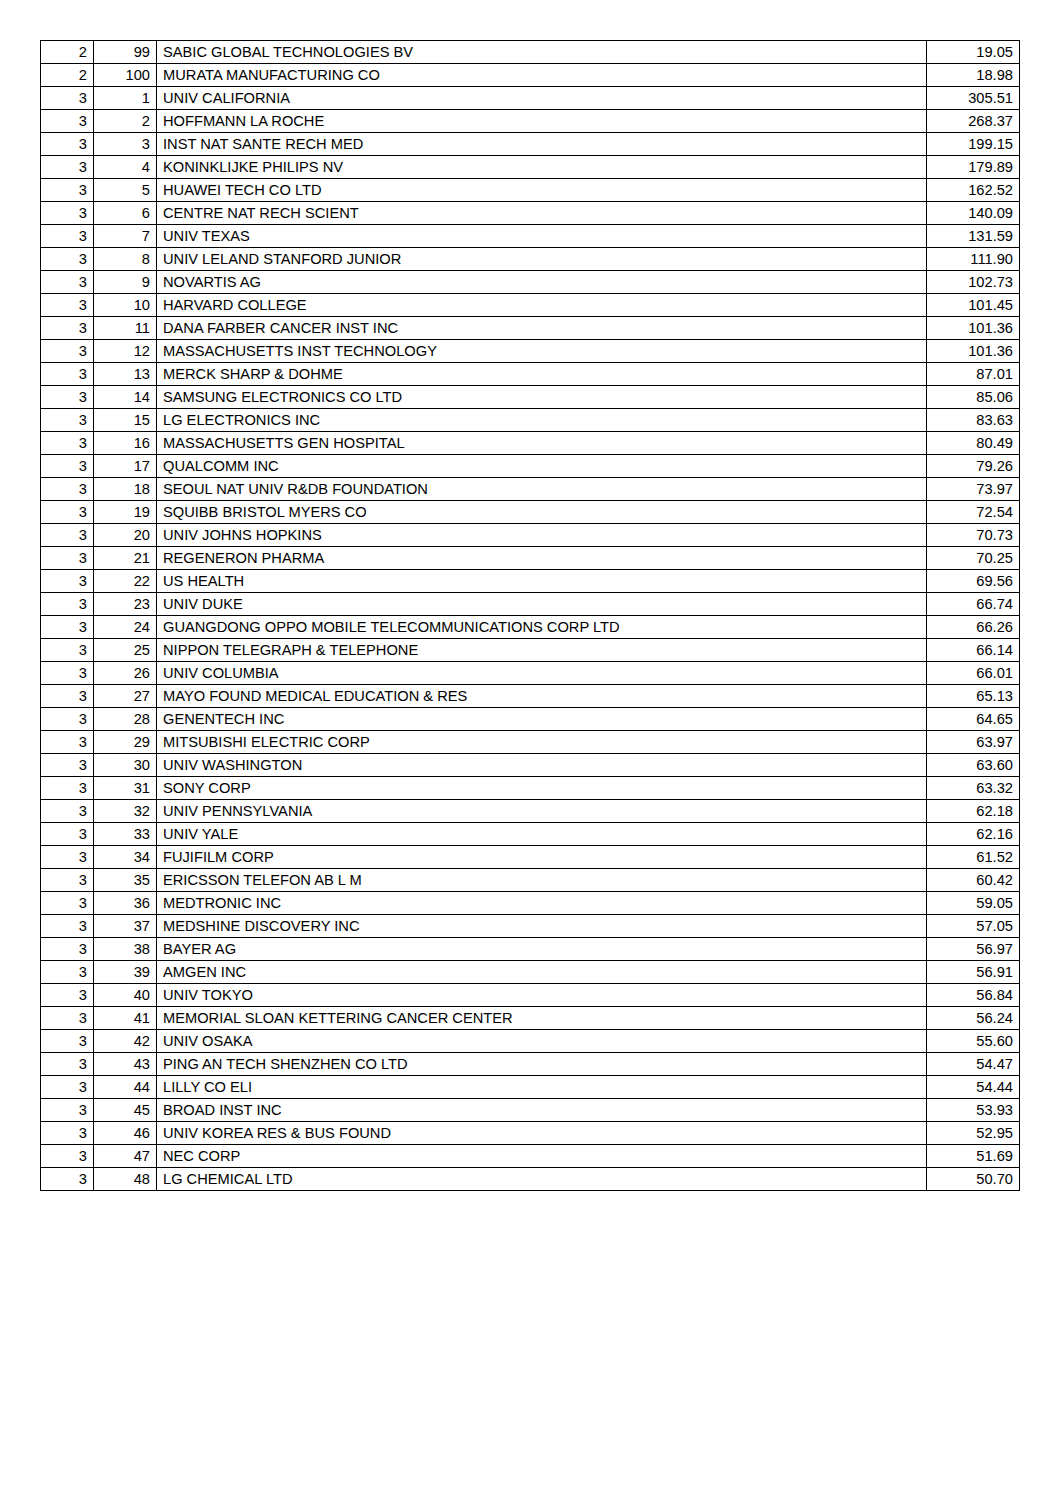| 2 | 99 | SABIC GLOBAL TECHNOLOGIES BV | 19.05 |
| 2 | 100 | MURATA MANUFACTURING CO | 18.98 |
| 3 | 1 | UNIV CALIFORNIA | 305.51 |
| 3 | 2 | HOFFMANN LA ROCHE | 268.37 |
| 3 | 3 | INST NAT SANTE RECH MED | 199.15 |
| 3 | 4 | KONINKLIJKE PHILIPS NV | 179.89 |
| 3 | 5 | HUAWEI TECH CO LTD | 162.52 |
| 3 | 6 | CENTRE NAT RECH SCIENT | 140.09 |
| 3 | 7 | UNIV TEXAS | 131.59 |
| 3 | 8 | UNIV LELAND STANFORD JUNIOR | 111.90 |
| 3 | 9 | NOVARTIS AG | 102.73 |
| 3 | 10 | HARVARD COLLEGE | 101.45 |
| 3 | 11 | DANA FARBER CANCER INST INC | 101.36 |
| 3 | 12 | MASSACHUSETTS INST TECHNOLOGY | 101.36 |
| 3 | 13 | MERCK SHARP & DOHME | 87.01 |
| 3 | 14 | SAMSUNG ELECTRONICS CO LTD | 85.06 |
| 3 | 15 | LG ELECTRONICS INC | 83.63 |
| 3 | 16 | MASSACHUSETTS GEN HOSPITAL | 80.49 |
| 3 | 17 | QUALCOMM INC | 79.26 |
| 3 | 18 | SEOUL NAT UNIV R&DB FOUNDATION | 73.97 |
| 3 | 19 | SQUIBB BRISTOL MYERS CO | 72.54 |
| 3 | 20 | UNIV JOHNS HOPKINS | 70.73 |
| 3 | 21 | REGENERON PHARMA | 70.25 |
| 3 | 22 | US HEALTH | 69.56 |
| 3 | 23 | UNIV DUKE | 66.74 |
| 3 | 24 | GUANGDONG OPPO MOBILE TELECOMMUNICATIONS CORP LTD | 66.26 |
| 3 | 25 | NIPPON TELEGRAPH & TELEPHONE | 66.14 |
| 3 | 26 | UNIV COLUMBIA | 66.01 |
| 3 | 27 | MAYO FOUND MEDICAL EDUCATION & RES | 65.13 |
| 3 | 28 | GENENTECH INC | 64.65 |
| 3 | 29 | MITSUBISHI ELECTRIC CORP | 63.97 |
| 3 | 30 | UNIV WASHINGTON | 63.60 |
| 3 | 31 | SONY CORP | 63.32 |
| 3 | 32 | UNIV PENNSYLVANIA | 62.18 |
| 3 | 33 | UNIV YALE | 62.16 |
| 3 | 34 | FUJIFILM CORP | 61.52 |
| 3 | 35 | ERICSSON TELEFON AB L M | 60.42 |
| 3 | 36 | MEDTRONIC INC | 59.05 |
| 3 | 37 | MEDSHINE DISCOVERY INC | 57.05 |
| 3 | 38 | BAYER AG | 56.97 |
| 3 | 39 | AMGEN INC | 56.91 |
| 3 | 40 | UNIV TOKYO | 56.84 |
| 3 | 41 | MEMORIAL SLOAN KETTERING CANCER CENTER | 56.24 |
| 3 | 42 | UNIV OSAKA | 55.60 |
| 3 | 43 | PING AN TECH SHENZHEN CO LTD | 54.47 |
| 3 | 44 | LILLY CO ELI | 54.44 |
| 3 | 45 | BROAD INST INC | 53.93 |
| 3 | 46 | UNIV KOREA RES & BUS FOUND | 52.95 |
| 3 | 47 | NEC CORP | 51.69 |
| 3 | 48 | LG CHEMICAL LTD | 50.70 |